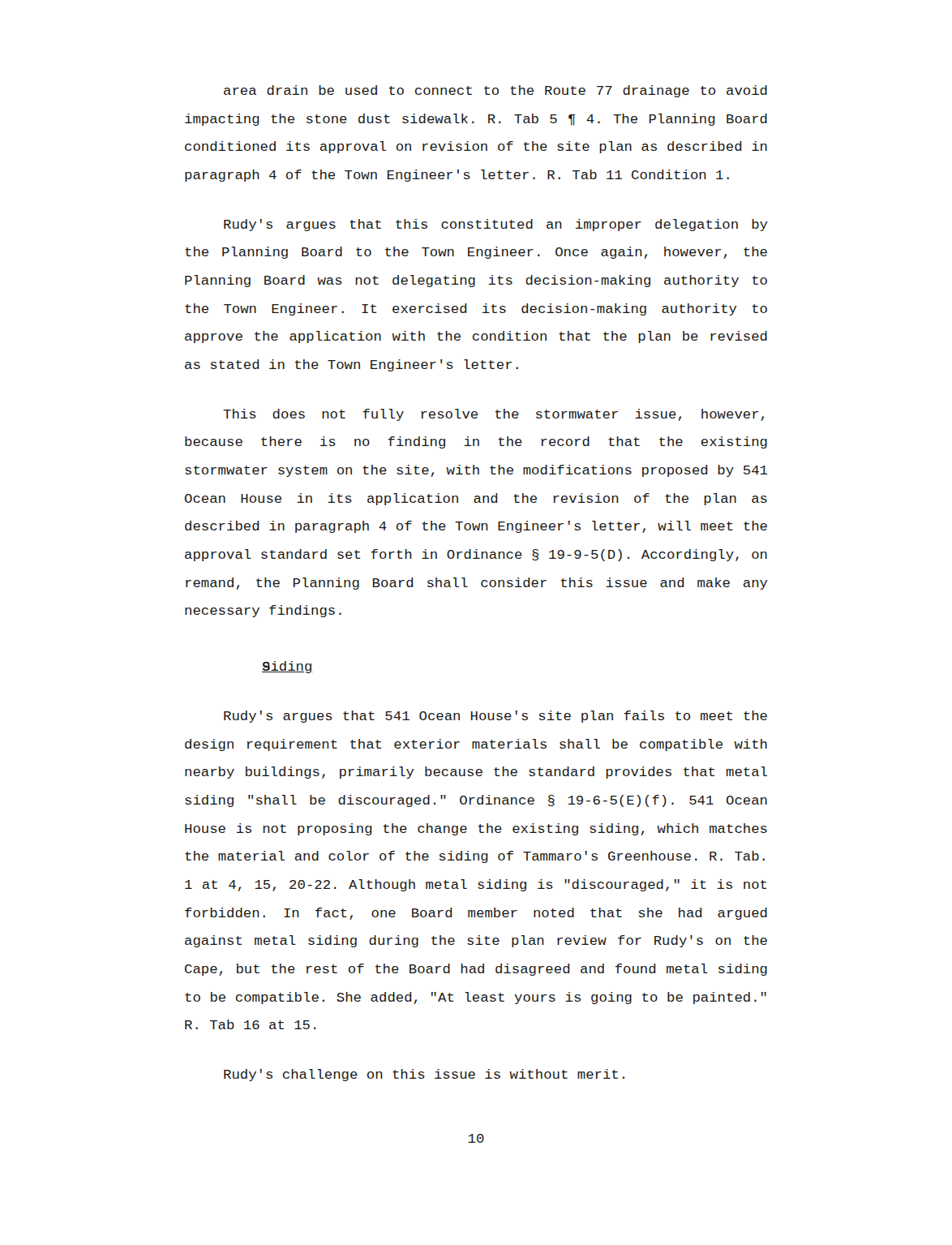area drain be used to connect to the Route 77 drainage to avoid impacting the stone dust sidewalk. R. Tab 5 ¶ 4. The Planning Board conditioned its approval on revision of the site plan as described in paragraph 4 of the Town Engineer's letter. R. Tab 11 Condition 1.
Rudy's argues that this constituted an improper delegation by the Planning Board to the Town Engineer. Once again, however, the Planning Board was not delegating its decision-making authority to the Town Engineer. It exercised its decision-making authority to approve the application with the condition that the plan be revised as stated in the Town Engineer's letter.
This does not fully resolve the stormwater issue, however, because there is no finding in the record that the existing stormwater system on the site, with the modifications proposed by 541 Ocean House in its application and the revision of the plan as described in paragraph 4 of the Town Engineer's letter, will meet the approval standard set forth in Ordinance § 19-9-5(D). Accordingly, on remand, the Planning Board shall consider this issue and make any necessary findings.
9. Siding
Rudy's argues that 541 Ocean House's site plan fails to meet the design requirement that exterior materials shall be compatible with nearby buildings, primarily because the standard provides that metal siding "shall be discouraged." Ordinance § 19-6-5(E)(f). 541 Ocean House is not proposing the change the existing siding, which matches the material and color of the siding of Tammaro's Greenhouse. R. Tab. 1 at 4, 15, 20-22. Although metal siding is "discouraged," it is not forbidden. In fact, one Board member noted that she had argued against metal siding during the site plan review for Rudy's on the Cape, but the rest of the Board had disagreed and found metal siding to be compatible. She added, "At least yours is going to be painted." R. Tab 16 at 15.
Rudy's challenge on this issue is without merit.
10